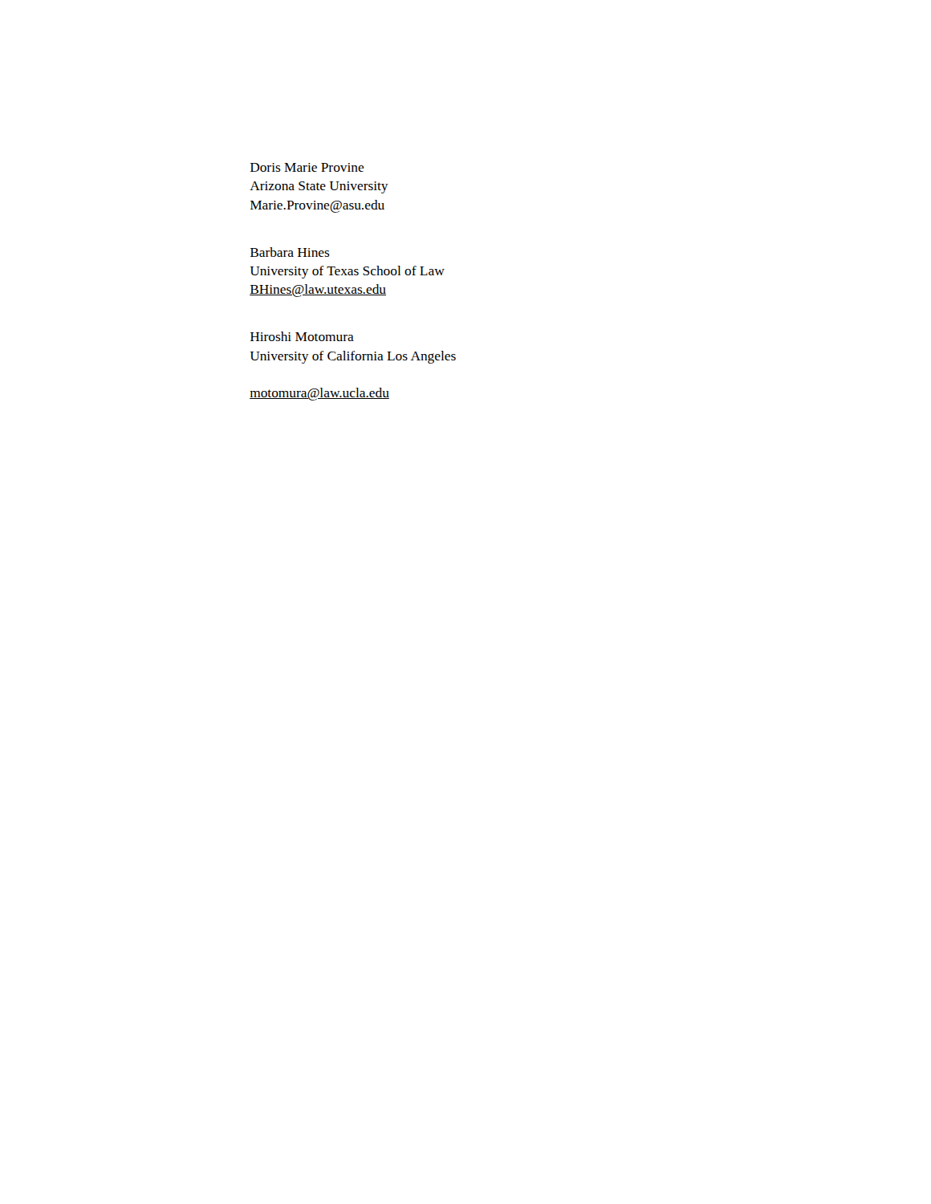Doris Marie Provine
Arizona State University
Marie.Provine@asu.edu
Barbara Hines
University of Texas School of Law
BHines@law.utexas.edu
Hiroshi Motomura
University of California Los Angeles
motomura@law.ucla.edu